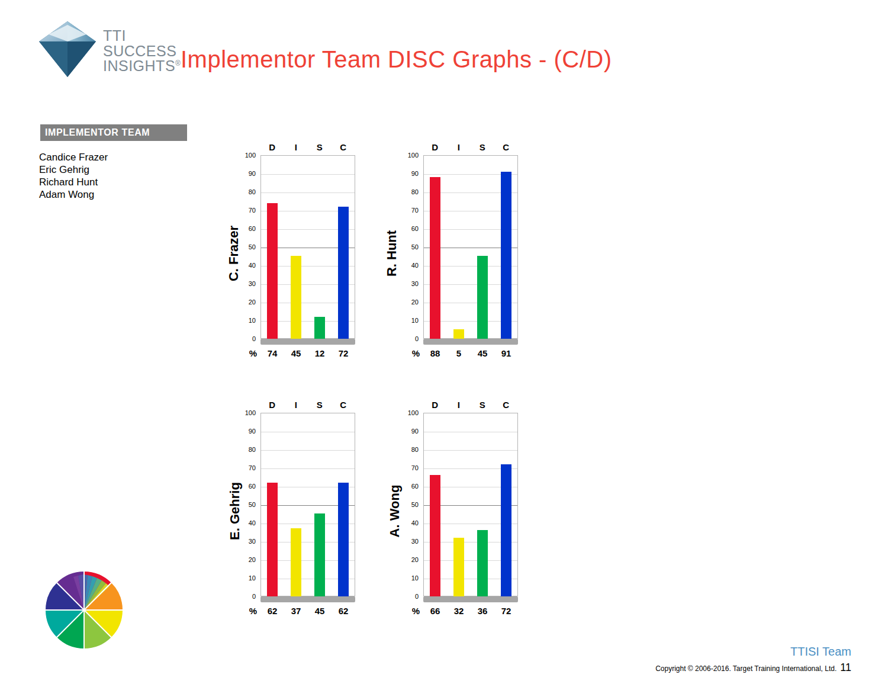TTI SUCCESS INSIGHTS®
Implementor Team DISC Graphs - (C/D)
IMPLEMENTOR TEAM
Candice Frazer
Eric Gehrig
Richard Hunt
Adam Wong
DISC
100 90 80 70 60 50 40 30 20 10 0
% 74451272
C. Frazer
DISC
100 90 80 70 60 50 40 30 20 10 0
% 8854591
R. Hunt
DISC
100 90 80 70 60 50 40 30 20 10 0
% 62374562
E. Gehrig
DISC
100 90 80 70 60 50 40 30 20 10 0
% 66323672
A. Wong
TTISI Team
Copyright © 2006-2016. Target Training International, Ltd.11